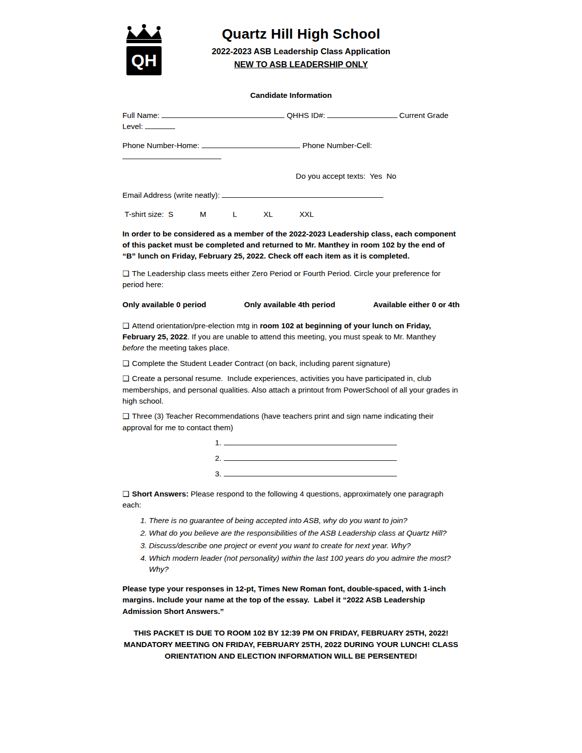QH
Quartz Hill High School
2022-2023 ASB Leadership Class Application
NEW TO ASB LEADERSHIP ONLY
Candidate Information
Full Name: QHHS ID#: Current Grade Level:
Phone Number-Home: Phone Number-Cell:
Do you accept texts: Yes No
Email Address (write neatly):
T-shirt size: SMLXL XXL
In order to be considered as a member of the 2022-2023 Leadership class, each component of this packet must be completed and returned to Mr. Manthey in room 102 by the end of “B” lunch on Friday, February 25, 2022. Check off each item as it is completed.
The Leadership class meets either Zero Period or Fourth Period. Circle your preference for period here:
Only available 0 period Only available 4th period Available either 0 or 4th
Attend orientation/pre-election mtg in room 102 at beginning of your lunch on Friday, February 25, 2022. If you are unable to attend this meeting, you must speak to Mr. Manthey before the meeting takes place.
Complete the Student Leader Contract (on back, including parent signature)
Create a personal resume. Include experiences, activities you have participated in, club memberships, and personal qualities. Also attach a printout from PowerSchool of all your grades in high school.
Three (3) Teacher Recommendations (have teachers print and sign name indicating their approval for me to contact them)
Short Answers: Please respond to the following 4 questions, approximately one paragraph each:
There is no guarantee of being accepted into ASB, why do you want to join?
What do you believe are the responsibilities of the ASB Leadership class at Quartz Hill?
Discuss/describe one project or event you want to create for next year. Why?
Which modern leader (not personality) within the last 100 years do you admire the most? Why?
Please type your responses in 12-pt, Times New Roman font, double-spaced, with 1-inch margins. Include your name at the top of the essay. Label it “2022 ASB Leadership Admission Short Answers.”
This packet is due to room 102 by 12:39 PM on Friday, February 25th, 2022! Mandatory meeting on Friday, February 25th, 2022 during your lunch! Class orientation and election information will be persented!